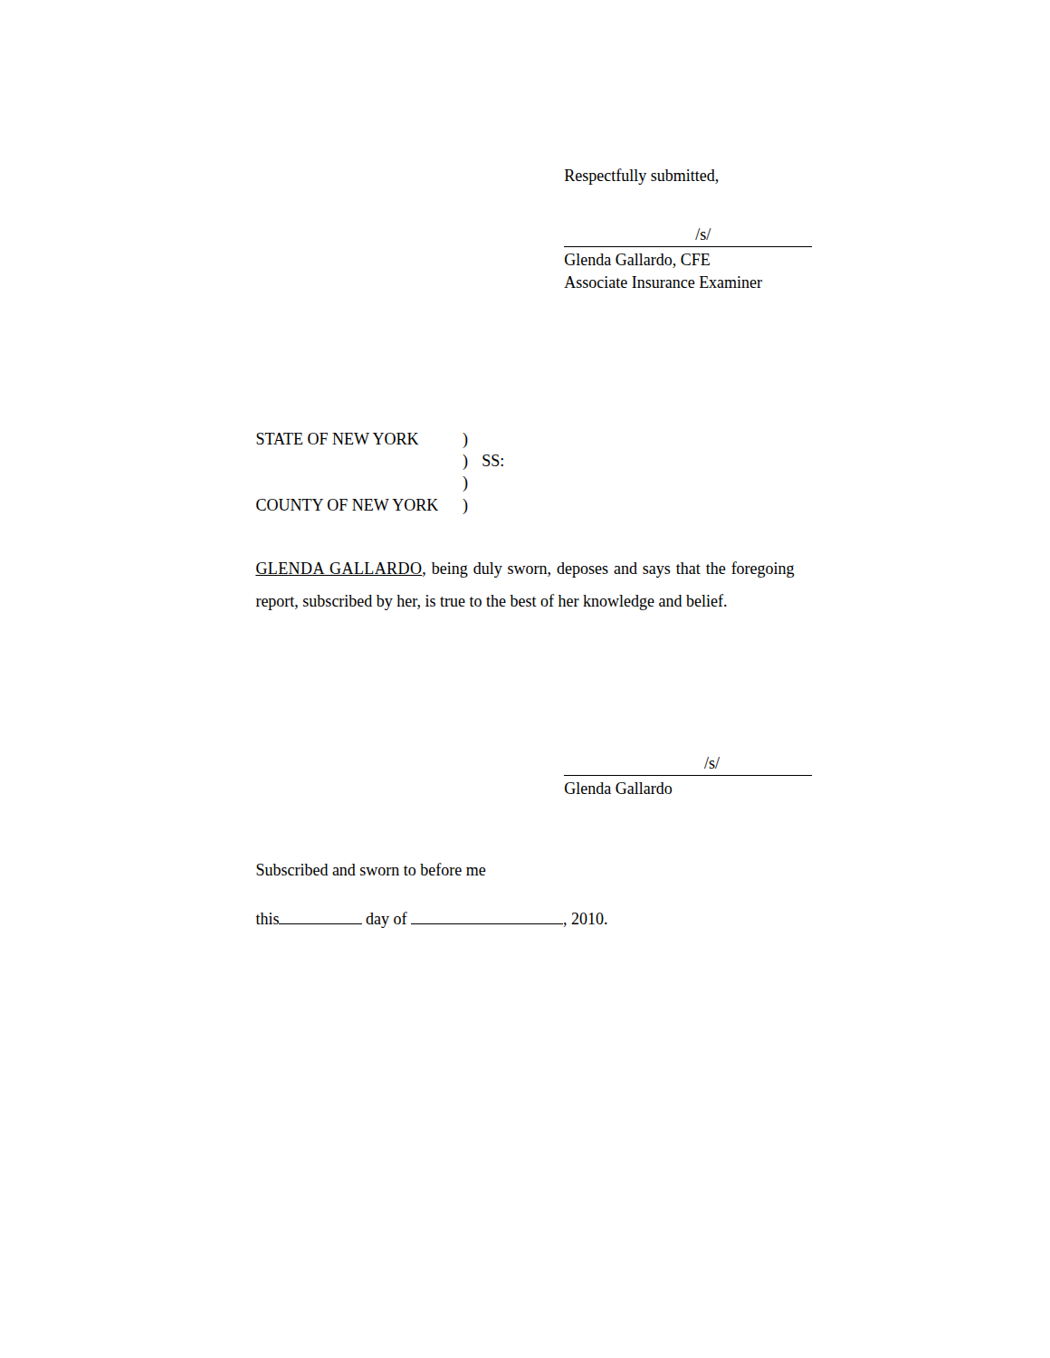Respectfully submitted,
/s/
Glenda Gallardo, CFE
Associate Insurance Examiner
| STATE OF NEW YORK | ) | |
| | ) | SS: |
| | ) | |
| COUNTY OF NEW YORK | ) | |
GLENDA GALLARDO, being duly sworn, deposes and says that the foregoing report, subscribed by her, is true to the best of her knowledge and belief.
/s/
Glenda Gallardo
Subscribed and sworn to before me
this day of , 2010.